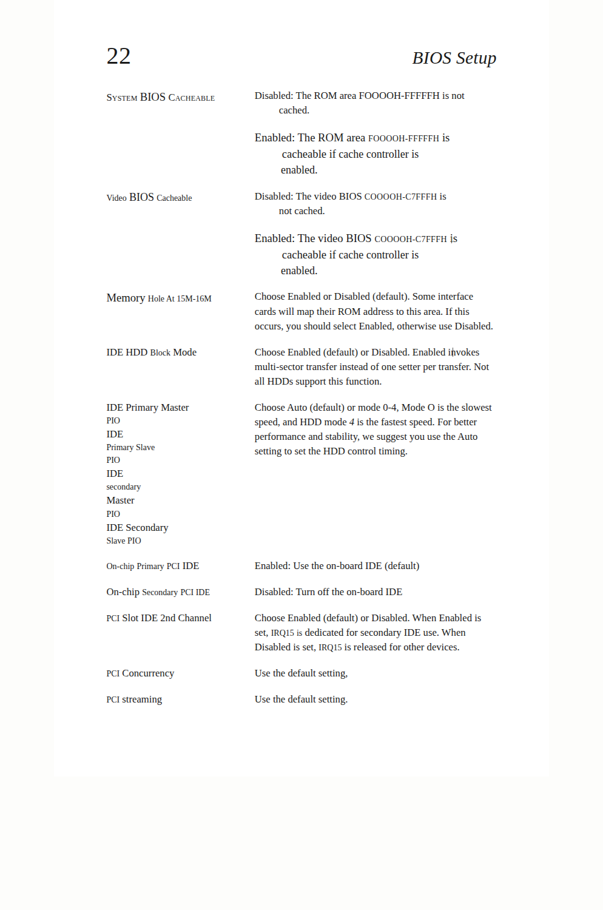22
BIOS Setup
| System BIOS Cacheable | Disabled: The ROM area FOOOOH-FFFFFH is not cached. |
| | Enabled: The ROM area FOOOOH-FFFFFH is cacheable if cache controller is enabled. |
| Video BIOS Cacheable | Disabled: The video BIOS COOOOH-C7FFFH is not cached. |
| | Enabled: The video BIOS COOOOH-C7FFFH is cacheable if cache controller is enabled. |
| Memory Hole At 15M-16M | Choose Enabled or Disabled (default). Some interface cards will map their ROM address to this area. If this occurs, you should select Enabled, otherwise use Disabled. |
| IDE HDD Block Mode | Choose Enabled (default) or Disabled. Enabled invokes multi-sector transfer instead of one setter per transfer. Not all HDDs support this function. |
| IDE Primary Master PIO IDE Primary Slave PIO IDE secondary Master PIO IDE Secondary Slave PIO | Choose Auto (default) or mode 0-4, Mode O is the slowest speed, and HDD mode 4 is the fastest speed. For better performance and stability, we suggest you use the Auto setting to set the HDD control timing. |
| On-chip Primary PCI IDE | Enabled: Use the on-board IDE (default) |
| On-chip Secondary PCI IDE | Disabled: Turn off the on-board IDE |
| PCI Slot IDE 2nd Channel | Choose Enabled (default) or Disabled. When Enabled is set, IRQ15 is dedicated for secondary IDE use. When Disabled is set, IRQ15 is released for other devices. |
| PCI Concurrency | Use the default setting, |
| PCI streaming | Use the default setting. |